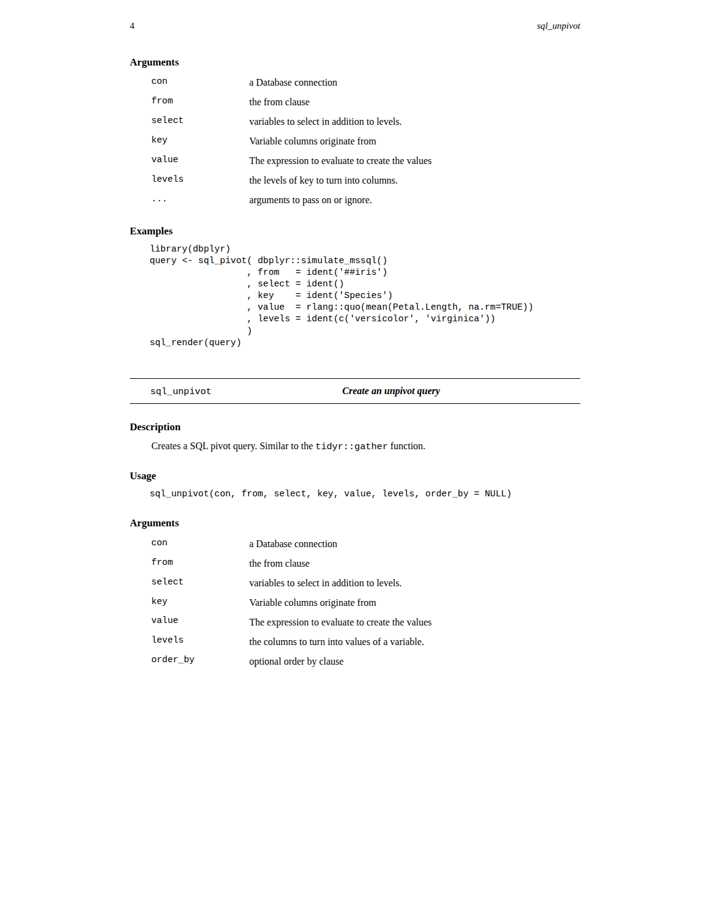4 sql_unpivot
Arguments
con
a Database connection
from
the from clause
select
variables to select in addition to levels.
key
Variable columns originate from
value
The expression to evaluate to create the values
levels
the levels of key to turn into columns.
...
arguments to pass on or ignore.
Examples
library(dbplyr)
query <- sql_pivot( dbplyr::simulate_mssql()
                  , from   = ident('##iris')
                  , select = ident()
                  , key    = ident('Species')
                  , value  = rlang::quo(mean(Petal.Length, na.rm=TRUE))
                  , levels = ident(c('versicolor', 'virginica'))
                  )
sql_render(query)
sql_unpivot Create an unpivot query
Description
Creates a SQL pivot query. Similar to the tidyr::gather function.
Usage
sql_unpivot(con, from, select, key, value, levels, order_by = NULL)
Arguments
con
a Database connection
from
the from clause
select
variables to select in addition to levels.
key
Variable columns originate from
value
The expression to evaluate to create the values
levels
the columns to turn into values of a variable.
order_by
optional order by clause